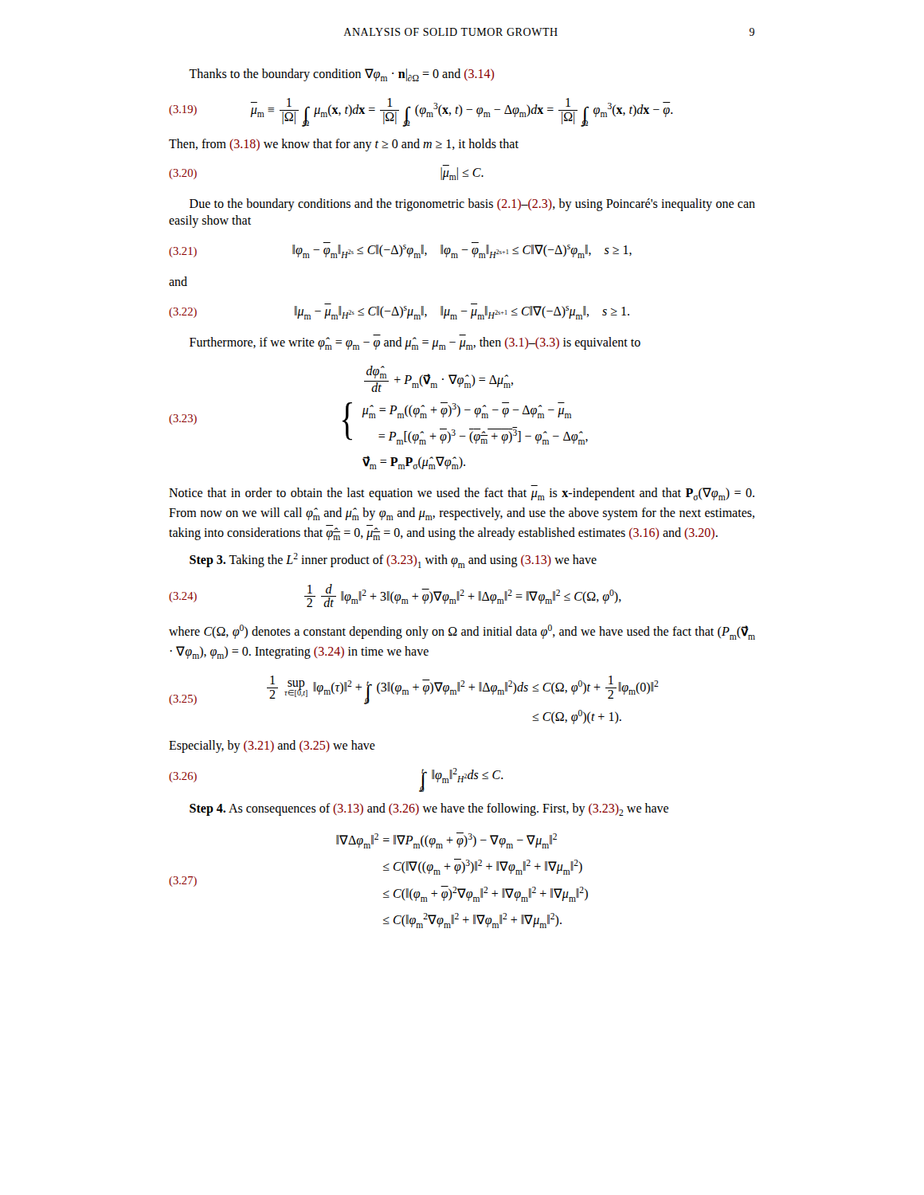ANALYSIS OF SOLID TUMOR GROWTH 9
Thanks to the boundary condition ∇φm · n|∂Ω = 0 and (3.14)
(3.19)
μm ≡ 1|Ω| ∫Ω μm(x, t)dx = 1|Ω| ∫Ω (φm3(x, t) − φm − Δφm)dx = 1|Ω| ∫Ω φm3(x, t)dx − φ.
Then, from (3.18) we know that for any t ≥ 0 and m ≥ 1, it holds that
(3.20)
|μm| ≤ C.
Due to the boundary conditions and the trigonometric basis (2.1)–(2.3), by using Poincaré's inequality one can easily show that
(3.21)
‖φm − φm‖H2s ≤ C‖(−Δ)sφm‖, ‖φm − φm‖H2s+1 ≤ C‖∇(−Δ)sφm‖, s ≥ 1,
and
(3.22)
‖μm − μm‖H2s ≤ C‖(−Δ)sμm‖, ‖μm − μm‖H2s+1 ≤ C‖∇(−Δ)sμm‖, s ≥ 1.
Furthermore, if we write φ̂m = φm − φ and μ̂m = μm − μm, then (3.1)–(3.3) is equivalent to
(3.23)
{ dφ̂m dt + Pm(v⃗m · ∇φ̂m) = Δμ̂m, μ̂m = Pm((φ̂m + φ)3) − φ̂m − φ − Δφ̂m − μm = Pm[(φ̂m + φ)3 − (φ̂m + φ)3] − φ̂m − Δφ̂m, v⃗m = PmPσ(μ̂m∇φ̂m).
Notice that in order to obtain the last equation we used the fact that μm is x-independent and that Pσ(∇φm) = 0. From now on we will call φ̂m and μ̂m by φm and μm, respectively, and use the above system for the next estimates, taking into considerations that φ̂m = 0, μ̂m = 0, and using the already established estimates (3.16) and (3.20).
Step 3. Taking the L2 inner product of (3.23)1 with φm and using (3.13) we have
(3.24)
12 ddt ‖φm‖2 + 3‖(φm + φ)∇φm‖2 + ‖Δφm‖2 = ‖∇φm‖2 ≤ C(Ω, φ0),
where C(Ω, φ0) denotes a constant depending only on Ω and initial data φ0, and we have used the fact that (Pm(v⃗m · ∇φm), φm) = 0. Integrating (3.24) in time we have
(3.25)
12 sup τ∈[0,t] ‖φm(τ)‖2 + ∫t 0 (3‖(φm + φ)∇φm‖2 + ‖Δφm‖2)ds
≤ C(Ω, φ0)t + 12‖φm(0)‖2
≤ C(Ω, φ0)(t + 1).
Especially, by (3.21) and (3.25) we have
(3.26)
∫t 0 ‖φm‖2H2ds ≤ C.
Step 4. As consequences of (3.13) and (3.26) we have the following. First, by (3.23)2 we have
(3.27)
‖∇Δφm‖2
= ‖∇Pm((φm + φ)3) − ∇φm − ∇μm‖2
≤ C(‖∇((φm + φ)3)‖2 + ‖∇φm‖2 + ‖∇μm‖2)
≤ C(‖(φm + φ)2∇φm‖2 + ‖∇φm‖2 + ‖∇μm‖2)
≤ C(‖φm2∇φm‖2 + ‖∇φm‖2 + ‖∇μm‖2).